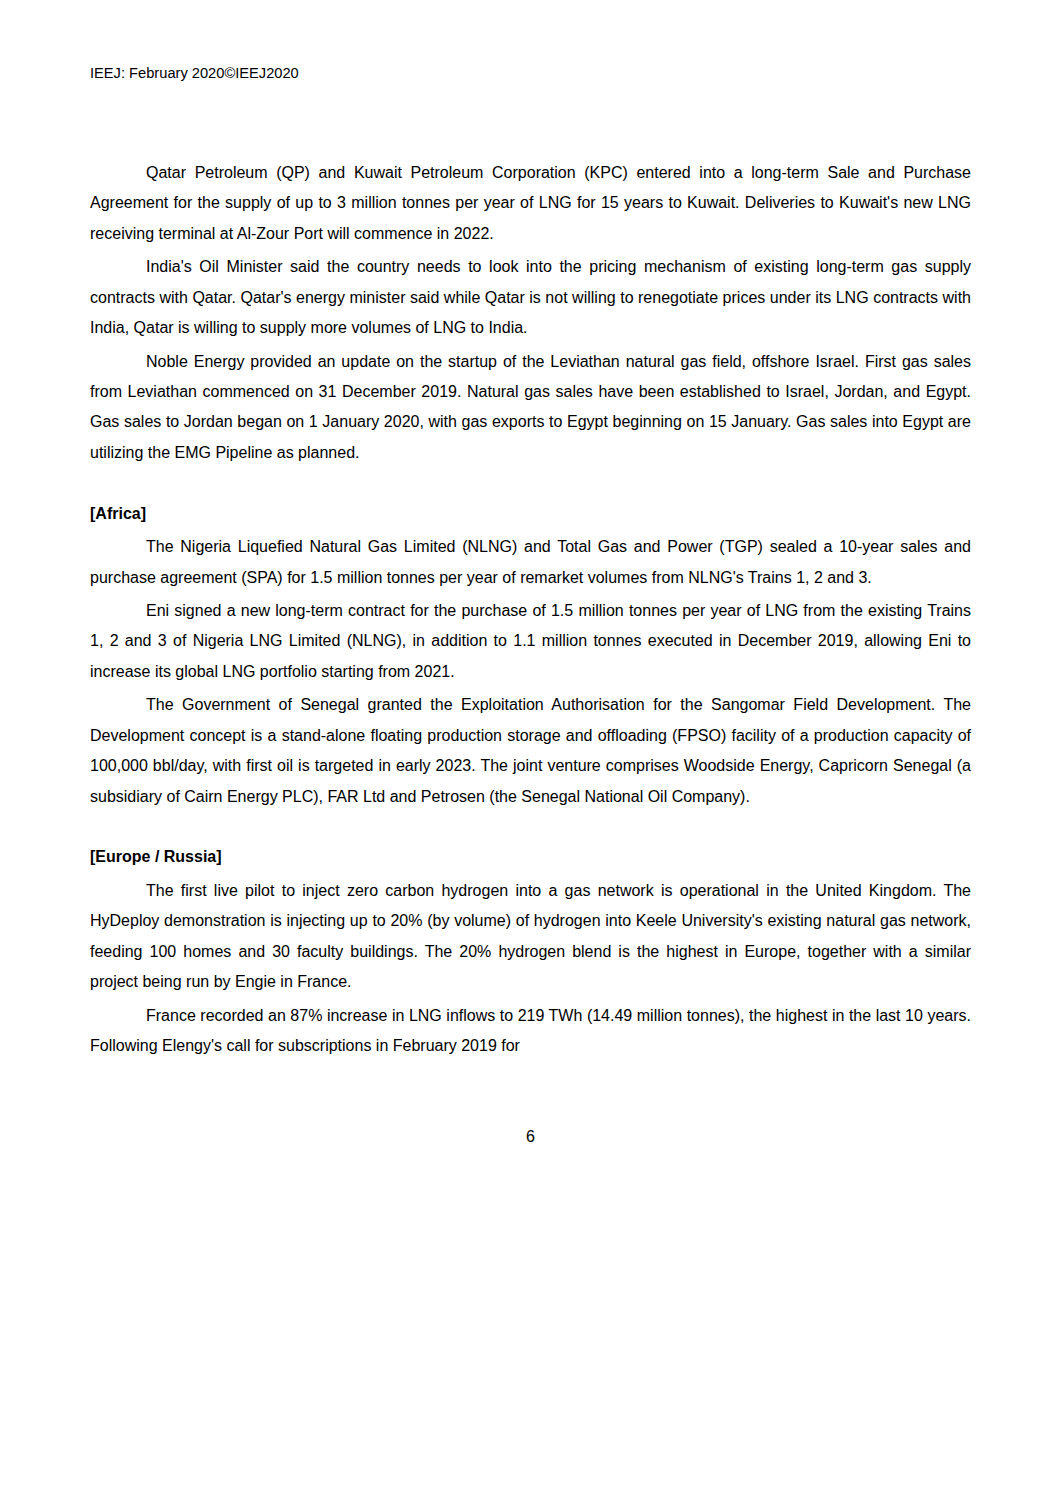IEEJ: February 2020©IEEJ2020
Qatar Petroleum (QP) and Kuwait Petroleum Corporation (KPC) entered into a long-term Sale and Purchase Agreement for the supply of up to 3 million tonnes per year of LNG for 15 years to Kuwait. Deliveries to Kuwait's new LNG receiving terminal at Al-Zour Port will commence in 2022.
India's Oil Minister said the country needs to look into the pricing mechanism of existing long-term gas supply contracts with Qatar. Qatar's energy minister said while Qatar is not willing to renegotiate prices under its LNG contracts with India, Qatar is willing to supply more volumes of LNG to India.
Noble Energy provided an update on the startup of the Leviathan natural gas field, offshore Israel. First gas sales from Leviathan commenced on 31 December 2019. Natural gas sales have been established to Israel, Jordan, and Egypt. Gas sales to Jordan began on 1 January 2020, with gas exports to Egypt beginning on 15 January. Gas sales into Egypt are utilizing the EMG Pipeline as planned.
[Africa]
The Nigeria Liquefied Natural Gas Limited (NLNG) and Total Gas and Power (TGP) sealed a 10-year sales and purchase agreement (SPA) for 1.5 million tonnes per year of remarket volumes from NLNG's Trains 1, 2 and 3.
Eni signed a new long-term contract for the purchase of 1.5 million tonnes per year of LNG from the existing Trains 1, 2 and 3 of Nigeria LNG Limited (NLNG), in addition to 1.1 million tonnes executed in December 2019, allowing Eni to increase its global LNG portfolio starting from 2021.
The Government of Senegal granted the Exploitation Authorisation for the Sangomar Field Development. The Development concept is a stand-alone floating production storage and offloading (FPSO) facility of a production capacity of 100,000 bbl/day, with first oil is targeted in early 2023. The joint venture comprises Woodside Energy, Capricorn Senegal (a subsidiary of Cairn Energy PLC), FAR Ltd and Petrosen (the Senegal National Oil Company).
[Europe / Russia]
The first live pilot to inject zero carbon hydrogen into a gas network is operational in the United Kingdom. The HyDeploy demonstration is injecting up to 20% (by volume) of hydrogen into Keele University's existing natural gas network, feeding 100 homes and 30 faculty buildings. The 20% hydrogen blend is the highest in Europe, together with a similar project being run by Engie in France.
France recorded an 87% increase in LNG inflows to 219 TWh (14.49 million tonnes), the highest in the last 10 years. Following Elengy's call for subscriptions in February 2019 for
6